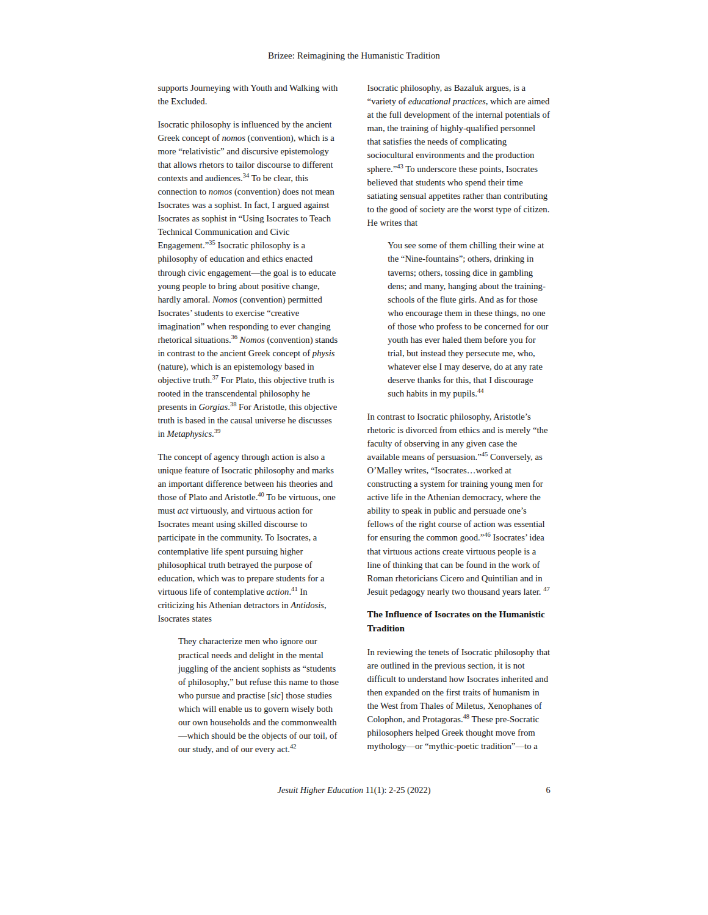Brizee: Reimagining the Humanistic Tradition
supports Journeying with Youth and Walking with the Excluded.
Isocratic philosophy is influenced by the ancient Greek concept of nomos (convention), which is a more “relativistic” and discursive epistemology that allows rhetors to tailor discourse to different contexts and audiences.34 To be clear, this connection to nomos (convention) does not mean Isocrates was a sophist. In fact, I argued against Isocrates as sophist in “Using Isocrates to Teach Technical Communication and Civic Engagement.”35 Isocratic philosophy is a philosophy of education and ethics enacted through civic engagement—the goal is to educate young people to bring about positive change, hardly amoral. Nomos (convention) permitted Isocrates’ students to exercise “creative imagination” when responding to ever changing rhetorical situations.36 Nomos (convention) stands in contrast to the ancient Greek concept of physis (nature), which is an epistemology based in objective truth.37 For Plato, this objective truth is rooted in the transcendental philosophy he presents in Gorgias.38 For Aristotle, this objective truth is based in the causal universe he discusses in Metaphysics.39
The concept of agency through action is also a unique feature of Isocratic philosophy and marks an important difference between his theories and those of Plato and Aristotle.40 To be virtuous, one must act virtuously, and virtuous action for Isocrates meant using skilled discourse to participate in the community. To Isocrates, a contemplative life spent pursuing higher philosophical truth betrayed the purpose of education, which was to prepare students for a virtuous life of contemplative action.41 In criticizing his Athenian detractors in Antidosis, Isocrates states
They characterize men who ignore our practical needs and delight in the mental juggling of the ancient sophists as “students of philosophy,” but refuse this name to those who pursue and practise [sic] those studies which will enable us to govern wisely both our own households and the commonwealth—which should be the objects of our toil, of our study, and of our every act.42
Isocratic philosophy, as Bazaluk argues, is a “variety of educational practices, which are aimed at the full development of the internal potentials of man, the training of highly-qualified personnel that satisfies the needs of complicating sociocultural environments and the production sphere.”43 To underscore these points, Isocrates believed that students who spend their time satiating sensual appetites rather than contributing to the good of society are the worst type of citizen. He writes that
You see some of them chilling their wine at the “Nine-fountains”; others, drinking in taverns; others, tossing dice in gambling dens; and many, hanging about the training-schools of the flute girls. And as for those who encourage them in these things, no one of those who profess to be concerned for our youth has ever haled them before you for trial, but instead they persecute me, who, whatever else I may deserve, do at any rate deserve thanks for this, that I discourage such habits in my pupils.44
In contrast to Isocratic philosophy, Aristotle’s rhetoric is divorced from ethics and is merely “the faculty of observing in any given case the available means of persuasion.”45 Conversely, as O’Malley writes, “Isocrates…worked at constructing a system for training young men for active life in the Athenian democracy, where the ability to speak in public and persuade one’s fellows of the right course of action was essential for ensuring the common good.”46 Isocrates’ idea that virtuous actions create virtuous people is a line of thinking that can be found in the work of Roman rhetoricians Cicero and Quintilian and in Jesuit pedagogy nearly two thousand years later. 47
The Influence of Isocrates on the Humanistic Tradition
In reviewing the tenets of Isocratic philosophy that are outlined in the previous section, it is not difficult to understand how Isocrates inherited and then expanded on the first traits of humanism in the West from Thales of Miletus, Xenophanes of Colophon, and Protagoras.48 These pre-Socratic philosophers helped Greek thought move from mythology—or “mythic-poetic tradition”—to a
Jesuit Higher Education 11(1): 2-25 (2022)
6